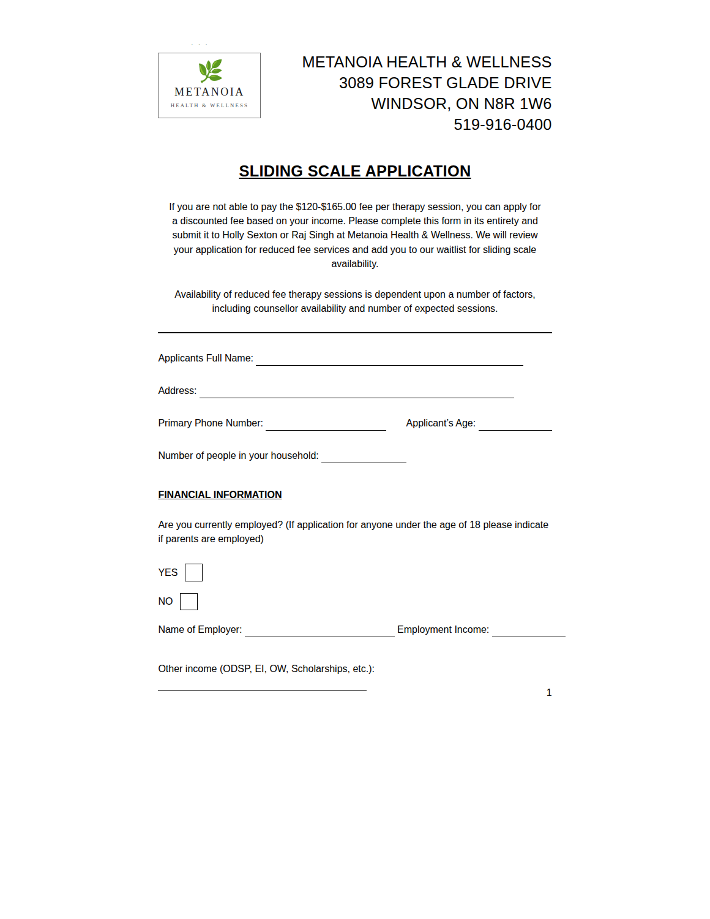· · · 🌿
METANOIA
HEALTH & WELLNESS
METANOIA HEALTH & WELLNESS
3089 FOREST GLADE DRIVE
WINDSOR, ON N8R 1W6
519-916-0400
SLIDING SCALE APPLICATION
If you are not able to pay the $120-$165.00 fee per therapy session, you can apply for a discounted fee based on your income. Please complete this form in its entirety and submit it to Holly Sexton or Raj Singh at Metanoia Health & Wellness. We will review your application for reduced fee services and add you to our waitlist for sliding scale availability.
Availability of reduced fee therapy sessions is dependent upon a number of factors, including counsellor availability and number of expected sessions.
Applicants Full Name:
Address:
Primary Phone Number:
Applicant’s Age:
Number of people in your household:
FINANCIAL INFORMATION
Are you currently employed? (If application for anyone under the age of 18 please indicate if parents are employed)
YES
NO
Name of Employer: Employment Income:
Other income (ODSP, EI, OW, Scholarships, etc.):
1